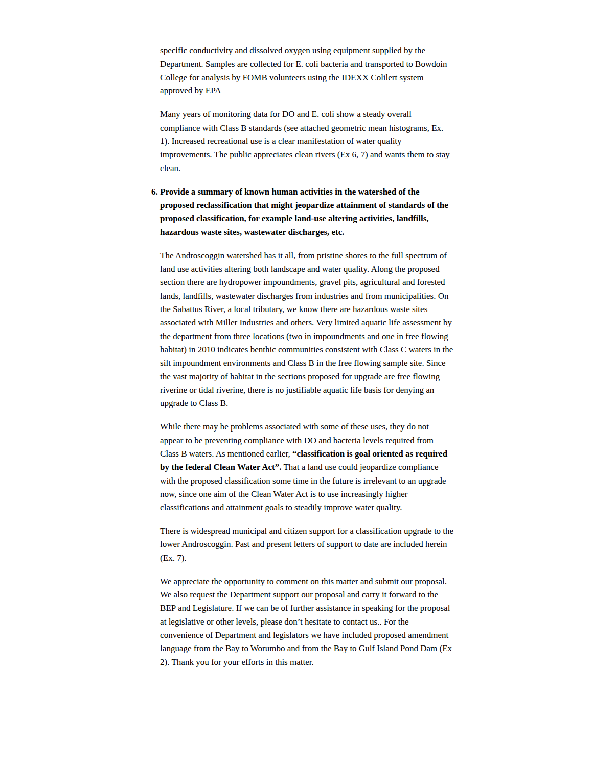specific conductivity and dissolved oxygen using equipment supplied by the Department. Samples are collected for E. coli bacteria and transported to Bowdoin College for analysis by FOMB volunteers using the IDEXX Colilert system approved by EPA
Many years of monitoring data for DO and E. coli show a steady overall compliance with Class B standards (see attached geometric mean histograms, Ex. 1). Increased recreational use is a clear manifestation of water quality improvements. The public appreciates clean rivers (Ex 6, 7) and wants them to stay clean.
Provide a summary of known human activities in the watershed of the proposed reclassification that might jeopardize attainment of standards of the proposed classification, for example land-use altering activities, landfills, hazardous waste sites, wastewater discharges, etc.
The Androscoggin watershed has it all, from pristine shores to the full spectrum of land use activities altering both landscape and water quality. Along the proposed section there are hydropower impoundments, gravel pits, agricultural and forested lands, landfills, wastewater discharges from industries and from municipalities. On the Sabattus River, a local tributary, we know there are hazardous waste sites associated with Miller Industries and others. Very limited aquatic life assessment by the department from three locations (two in impoundments and one in free flowing habitat) in 2010 indicates benthic communities consistent with Class C waters in the silt impoundment environments and Class B in the free flowing sample site. Since the vast majority of habitat in the sections proposed for upgrade are free flowing riverine or tidal riverine, there is no justifiable aquatic life basis for denying an upgrade to Class B.
While there may be problems associated with some of these uses, they do not appear to be preventing compliance with DO and bacteria levels required from Class B waters. As mentioned earlier, “classification is goal oriented as required by the federal Clean Water Act”. That a land use could jeopardize compliance with the proposed classification some time in the future is irrelevant to an upgrade now, since one aim of the Clean Water Act is to use increasingly higher classifications and attainment goals to steadily improve water quality.
There is widespread municipal and citizen support for a classification upgrade to the lower Androscoggin. Past and present letters of support to date are included herein (Ex. 7).
We appreciate the opportunity to comment on this matter and submit our proposal. We also request the Department support our proposal and carry it forward to the BEP and Legislature. If we can be of further assistance in speaking for the proposal at legislative or other levels, please don’t hesitate to contact us.. For the convenience of Department and legislators we have included proposed amendment language from the Bay to Worumbo and from the Bay to Gulf Island Pond Dam (Ex 2). Thank you for your efforts in this matter.